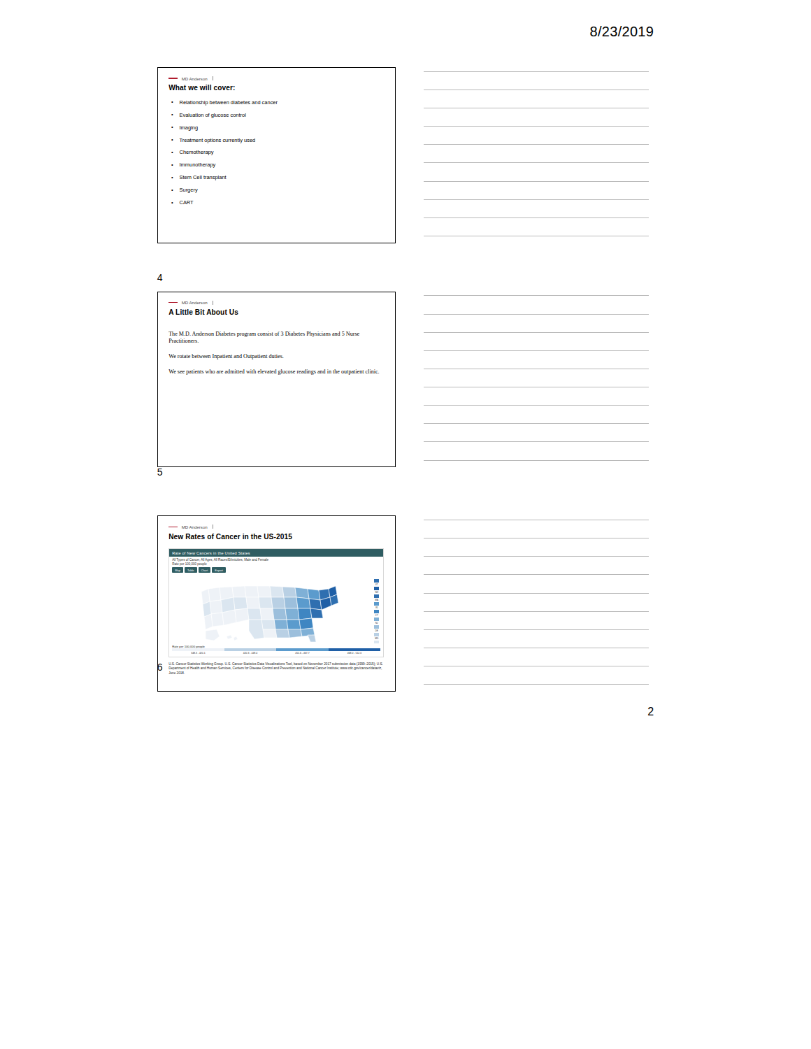8/23/2019
MD Anderson
What we will cover:
Relationship between diabetes and cancer
Evaluation of glucose control
Imaging
Treatment options currently used
Chemotherapy
Immunotherapy
Stem Cell transplant
Surgery
CART
4
MD Anderson
A Little Bit About Us
The M.D. Anderson Diabetes program consist of 3 Diabetes Physicians and 5 Nurse Practitioners.
We rotate between Inpatient and Outpatient duties.
We see patients who are admitted with elevated glucose readings and in the outpatient clinic.
5
MD Anderson
New Rates of Cancer in the US-2015
Rate of New Cancers in the United States
All Types of Cancer, All Ages, All Races/Ethnicities, Male and Female
Rate per 100,000 people
Map
Table
Chart
Export
VT NH MA RI CT NJ DE MD DC
Rate per 100,000 people
348.3 - 420.1 420.3 - 449.4 451.6 - 467.7 468.0 - 512.0
U.S. Cancer Statistics Working Group. U.S. Cancer Statistics Data Visualizations Tool, based on November 2017 submission data (1999–2015); U.S. Department of Health and Human Services, Centers for Disease Control and Prevention and National Cancer Institute; www.cdc.gov/cancer/dataviz, June 2018.
6
2